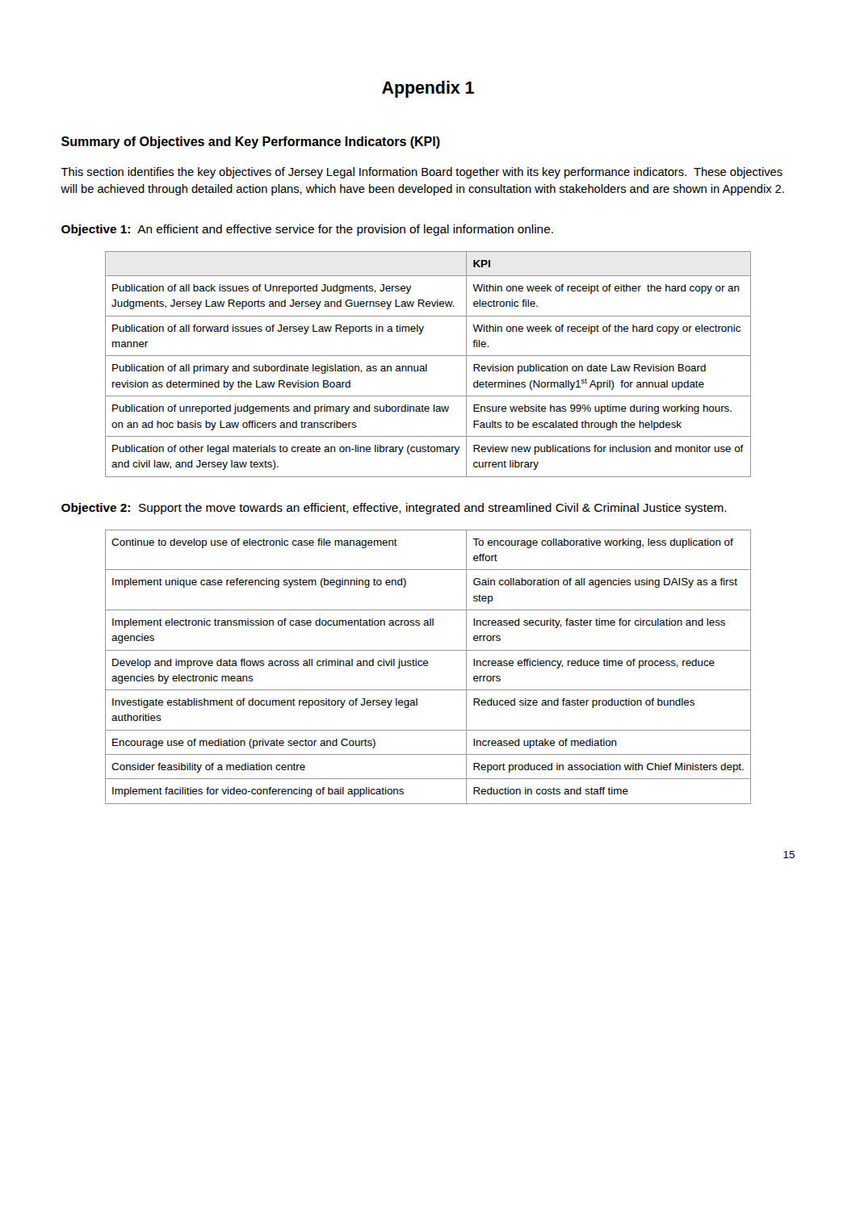Appendix 1
Summary of Objectives and Key Performance Indicators (KPI)
This section identifies the key objectives of Jersey Legal Information Board together with its key performance indicators. These objectives will be achieved through detailed action plans, which have been developed in consultation with stakeholders and are shown in Appendix 2.
Objective 1: An efficient and effective service for the provision of legal information online.
| | KPI |
| --- | --- |
| Publication of all back issues of Unreported Judgments, Jersey Judgments, Jersey Law Reports and Jersey and Guernsey Law Review. | Within one week of receipt of either the hard copy or an electronic file. |
| Publication of all forward issues of Jersey Law Reports in a timely manner | Within one week of receipt of the hard copy or electronic file. |
| Publication of all primary and subordinate legislation, as an annual revision as determined by the Law Revision Board | Revision publication on date Law Revision Board determines (Normally1 st April) for annual update |
| Publication of unreported judgements and primary and subordinate law on an ad hoc basis by Law officers and transcribers | Ensure website has 99% uptime during working hours. Faults to be escalated through the helpdesk |
| Publication of other legal materials to create an on-line library (customary and civil law, and Jersey law texts). | Review new publications for inclusion and monitor use of current library |
Objective 2: Support the move towards an efficient, effective, integrated and streamlined Civil & Criminal Justice system.
| Continue to develop use of electronic case file management | To encourage collaborative working, less duplication of effort |
| Implement unique case referencing system (beginning to end) | Gain collaboration of all agencies using DAISy as a first step |
| Implement electronic transmission of case documentation across all agencies | Increased security, faster time for circulation and less errors |
| Develop and improve data flows across all criminal and civil justice agencies by electronic means | Increase efficiency, reduce time of process, reduce errors |
| Investigate establishment of document repository of Jersey legal authorities | Reduced size and faster production of bundles |
| Encourage use of mediation (private sector and Courts) | Increased uptake of mediation |
| Consider feasibility of a mediation centre | Report produced in association with Chief Ministers dept. |
| Implement facilities for video-conferencing of bail applications | Reduction in costs and staff time |
15